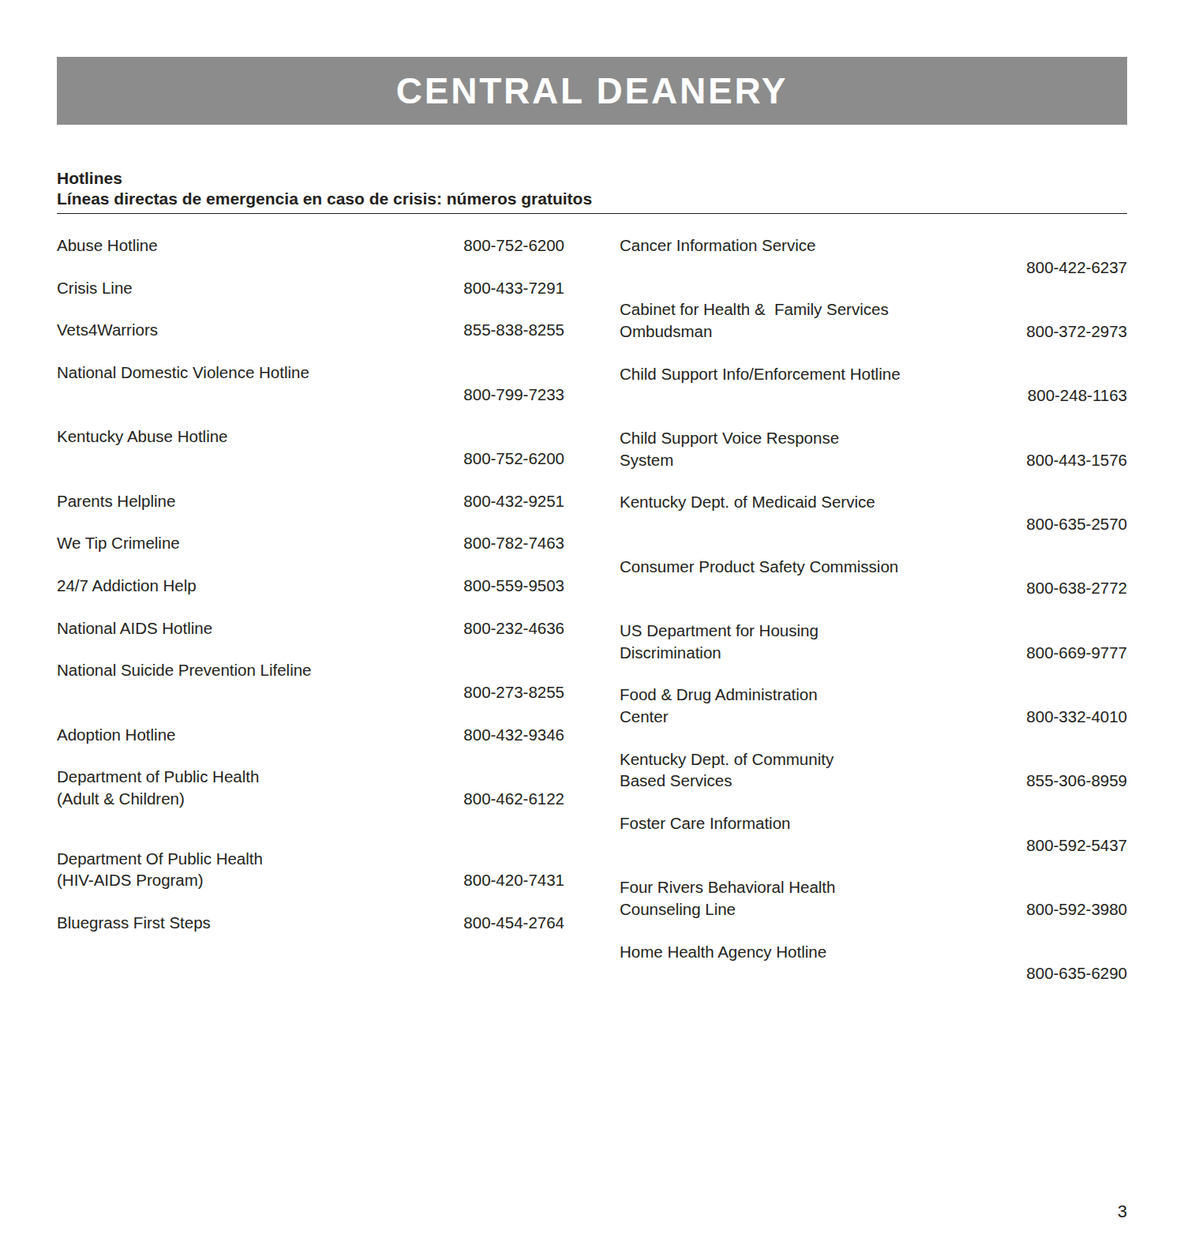Central Deanery
Hotlines
Líneas directas de emergencia en caso de crisis: números gratuitos
Abuse Hotline 800-752-6200
Crisis Line 800-433-7291
Vets4Warriors 855-838-8255
National Domestic Violence Hotline 800-799-7233
Kentucky Abuse Hotline 800-752-6200
Parents Helpline 800-432-9251
We Tip Crimeline 800-782-7463
24/7 Addiction Help 800-559-9503
National AIDS Hotline 800-232-4636
National Suicide Prevention Lifeline 800-273-8255
Adoption Hotline 800-432-9346
Department of Public Health
(Adult & Children) 800-462-6122
Department Of Public Health
(HIV-AIDS Program) 800-420-7431
Bluegrass First Steps 800-454-2764
Cancer Information Service 800-422-6237
Cabinet for Health & Family Services
Ombudsman 800-372-2973
Child Support Info/Enforcement Hotline 800-248-1163
Child Support Voice Response
System 800-443-1576
Kentucky Dept. of Medicaid Service 800-635-2570
Consumer Product Safety Commission 800-638-2772
US Department for Housing
Discrimination 800-669-9777
Food & Drug Administration
Center 800-332-4010
Kentucky Dept. of Community
Based Services 855-306-8959
Foster Care Information 800-592-5437
Four Rivers Behavioral Health
Counseling Line 800-592-3980
Home Health Agency Hotline 800-635-6290
3